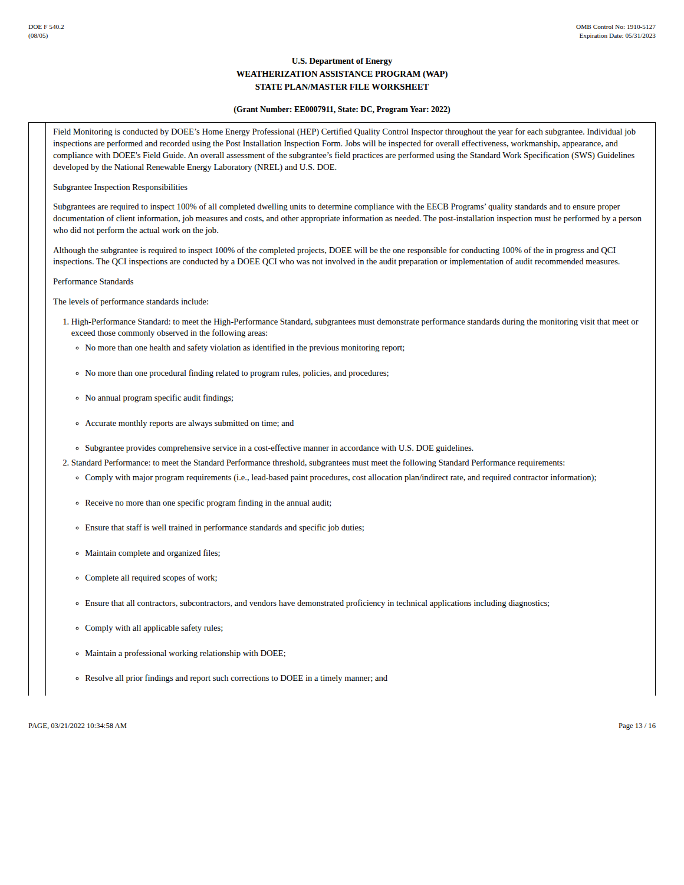DOE F 540.2
(08/05)
OMB Control No: 1910-5127
Expiration Date: 05/31/2023
U.S. Department of Energy
WEATHERIZATION ASSISTANCE PROGRAM (WAP)
STATE PLAN/MASTER FILE WORKSHEET
(Grant Number: EE0007911, State: DC, Program Year: 2022)
Field Monitoring is conducted by DOEE’s Home Energy Professional (HEP) Certified Quality Control Inspector throughout the year for each subgrantee. Individual job inspections are performed and recorded using the Post Installation Inspection Form. Jobs will be inspected for overall effectiveness, workmanship, appearance, and compliance with DOEE's Field Guide. An overall assessment of the subgrantee’s field practices are performed using the Standard Work Specification (SWS) Guidelines developed by the National Renewable Energy Laboratory (NREL) and U.S. DOE.
Subgrantee Inspection Responsibilities
Subgrantees are required to inspect 100% of all completed dwelling units to determine compliance with the EECB Programs’ quality standards and to ensure proper documentation of client information, job measures and costs, and other appropriate information as needed. The post-installation inspection must be performed by a person who did not perform the actual work on the job.
Although the subgrantee is required to inspect 100% of the completed projects, DOEE will be the one responsible for conducting 100% of the in progress and QCI inspections. The QCI inspections are conducted by a DOEE QCI who was not involved in the audit preparation or implementation of audit recommended measures.
Performance Standards
The levels of performance standards include:
High-Performance Standard: to meet the High-Performance Standard, subgrantees must demonstrate performance standards during the monitoring visit that meet or exceed those commonly observed in the following areas:
No more than one health and safety violation as identified in the previous monitoring report;
No more than one procedural finding related to program rules, policies, and procedures;
No annual program specific audit findings;
Accurate monthly reports are always submitted on time; and
Subgrantee provides comprehensive service in a cost-effective manner in accordance with U.S. DOE guidelines.
Standard Performance: to meet the Standard Performance threshold, subgrantees must meet the following Standard Performance requirements:
Comply with major program requirements (i.e., lead-based paint procedures, cost allocation plan/indirect rate, and required contractor information);
Receive no more than one specific program finding in the annual audit;
Ensure that staff is well trained in performance standards and specific job duties;
Maintain complete and organized files;
Complete all required scopes of work;
Ensure that all contractors, subcontractors, and vendors have demonstrated proficiency in technical applications including diagnostics;
Comply with all applicable safety rules;
Maintain a professional working relationship with DOEE;
Resolve all prior findings and report such corrections to DOEE in a timely manner; and
PAGE, 03/21/2022 10:34:58 AM
Page 13 / 16